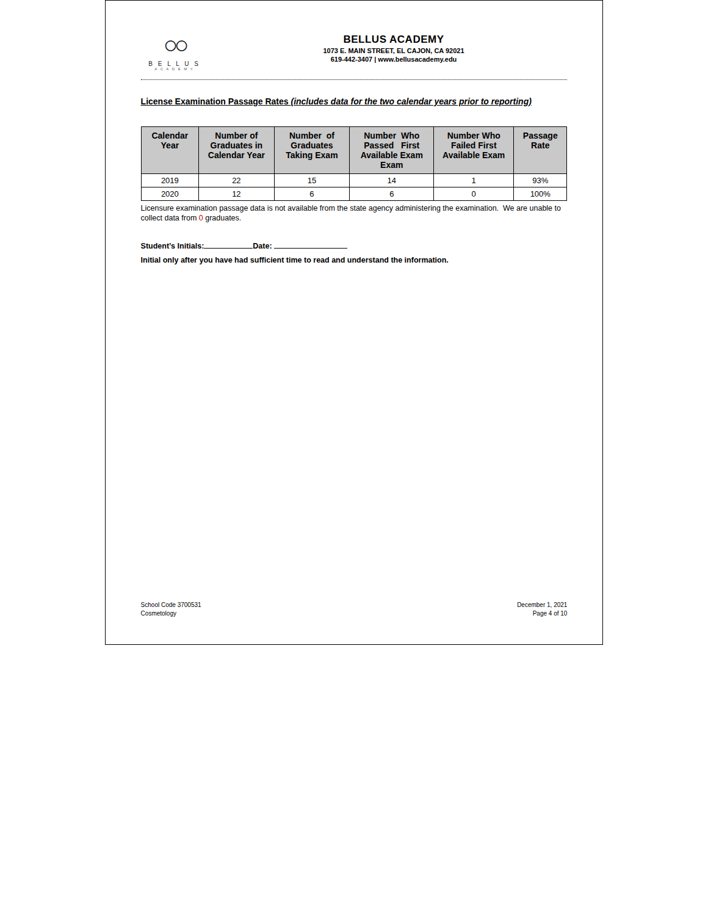○○
B E L L U S
A C A D E M Y
BELLUS ACADEMY
1073 E. MAIN STREET, EL CAJON, CA 92021
619-442-3407 | www.bellusacademy.edu
License Examination Passage Rates (includes data for the two calendar years prior to reporting)
| Calendar Year | Number of Graduates in Calendar Year | Number of Graduates Taking Exam | Number Who Passed First Available Exam Exam | Number Who Failed First Available Exam | Passage Rate |
| --- | --- | --- | --- | --- | --- |
| 2019 | 22 | 15 | 14 | 1 | 93% |
| 2020 | 12 | 6 | 6 | 0 | 100% |
Licensure examination passage data is not available from the state agency administering the examination. We are unable to collect data from 0 graduates.
Student’s Initials: Date:
Initial only after you have had sufficient time to read and understand the information.
School Code 3700531
Cosmetology
December 1, 2021
Page 4 of 10